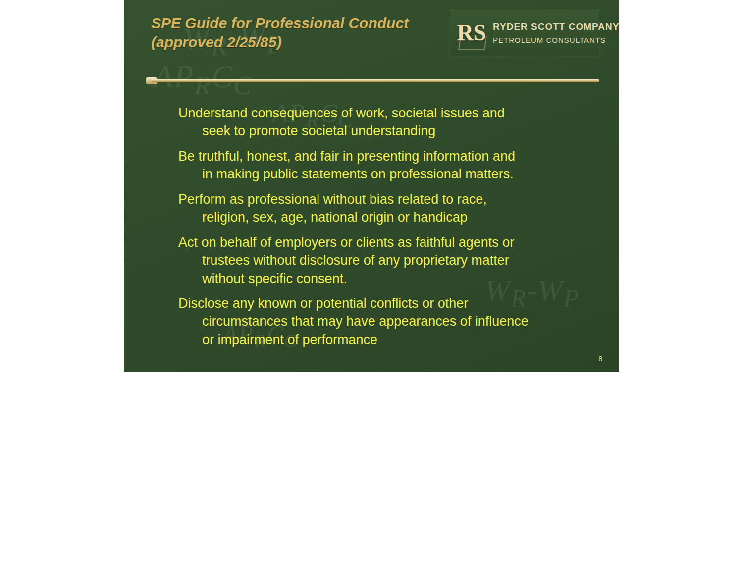WR-WP APRCC APRCC WR-WP WR-WP APRCC
SPE Guide for Professional Conduct
(approved 2/25/85)
RS
Ryder Scott Company
Petroleum Consultants
Understand consequences of work, societal issues andseek to promote societal understanding
Be truthful, honest, and fair in presenting information andin making public statements on professional matters.
Perform as professional without bias related to race,religion, sex, age, national origin or handicap
Act on behalf of employers or clients as faithful agents ortrustees without disclosure of any proprietary matter without specific consent.
Disclose any known or potential conflicts or othercircumstances that may have appearances of influence or impairment of performance
8